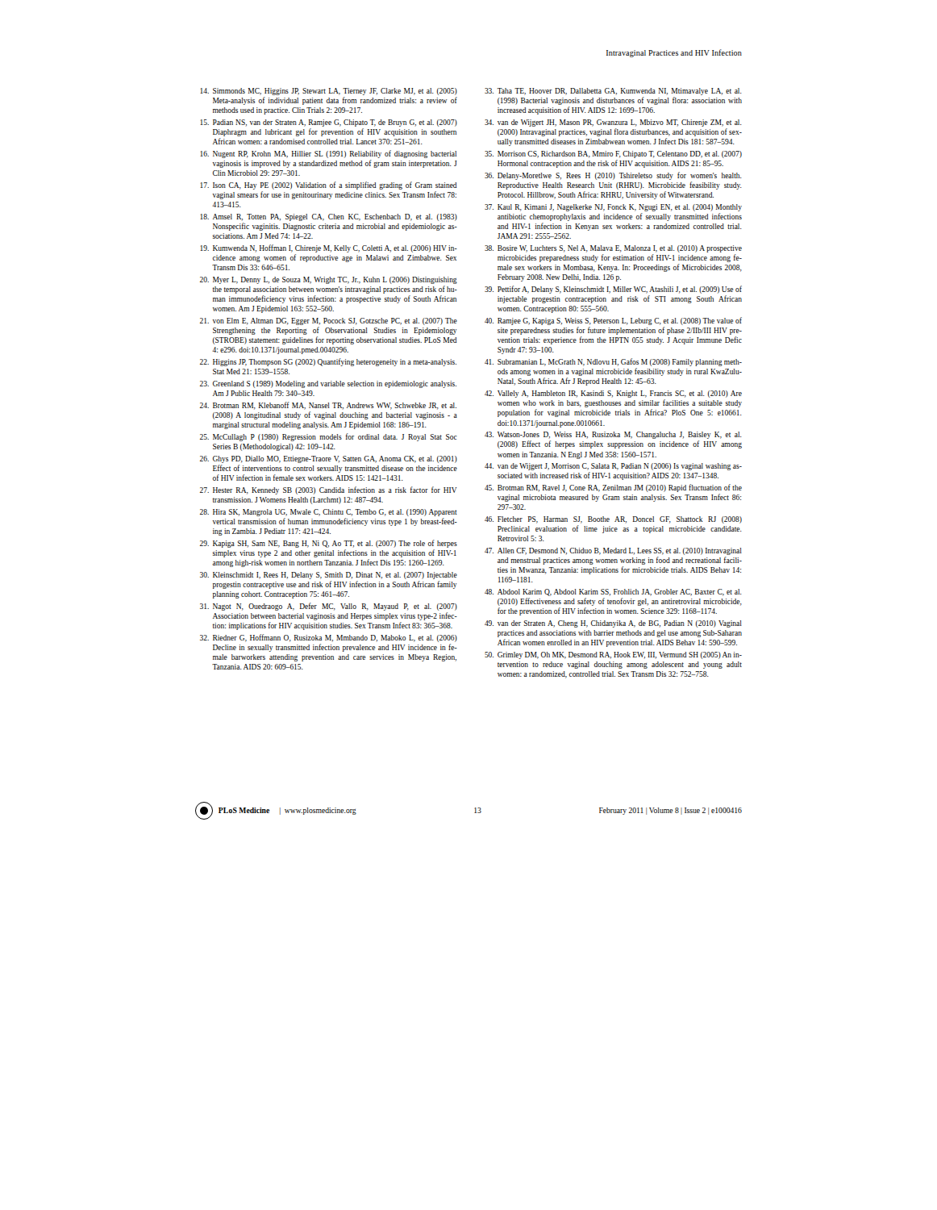Intravaginal Practices and HIV Infection
Simmonds MC, Higgins JP, Stewart LA, Tierney JF, Clarke MJ, et al. (2005) Meta-analysis of individual patient data from randomized trials: a review of methods used in practice. Clin Trials 2: 209–217.
Padian NS, van der Straten A, Ramjee G, Chipato T, de Bruyn G, et al. (2007) Diaphragm and lubricant gel for prevention of HIV acquisition in southern African women: a randomised controlled trial. Lancet 370: 251–261.
Nugent RP, Krohn MA, Hillier SL (1991) Reliability of diagnosing bacterial vaginosis is improved by a standardized method of gram stain interpretation. J Clin Microbiol 29: 297–301.
Ison CA, Hay PE (2002) Validation of a simplified grading of Gram stained vaginal smears for use in genitourinary medicine clinics. Sex Transm Infect 78: 413–415.
Amsel R, Totten PA, Spiegel CA, Chen KC, Eschenbach D, et al. (1983) Nonspecific vaginitis. Diagnostic criteria and microbial and epidemiologic associations. Am J Med 74: 14–22.
Kumwenda N, Hoffman I, Chirenje M, Kelly C, Coletti A, et al. (2006) HIV incidence among women of reproductive age in Malawi and Zimbabwe. Sex Transm Dis 33: 646–651.
Myer L, Denny L, de Souza M, Wright TC, Jr., Kuhn L (2006) Distinguishing the temporal association between women's intravaginal practices and risk of human immunodeficiency virus infection: a prospective study of South African women. Am J Epidemiol 163: 552–560.
von Elm E, Altman DG, Egger M, Pocock SJ, Gotzsche PC, et al. (2007) The Strengthening the Reporting of Observational Studies in Epidemiology (STROBE) statement: guidelines for reporting observational studies. PLoS Med 4: e296. doi:10.1371/journal.pmed.0040296.
Higgins JP, Thompson SG (2002) Quantifying heterogeneity in a meta-analysis. Stat Med 21: 1539–1558.
Greenland S (1989) Modeling and variable selection in epidemiologic analysis. Am J Public Health 79: 340–349.
Brotman RM, Klebanoff MA, Nansel TR, Andrews WW, Schwebke JR, et al. (2008) A longitudinal study of vaginal douching and bacterial vaginosis - a marginal structural modeling analysis. Am J Epidemiol 168: 186–191.
McCullagh P (1980) Regression models for ordinal data. J Royal Stat Soc Series B (Methodological) 42: 109–142.
Ghys PD, Diallo MO, Ettiegne-Traore V, Satten GA, Anoma CK, et al. (2001) Effect of interventions to control sexually transmitted disease on the incidence of HIV infection in female sex workers. AIDS 15: 1421–1431.
Hester RA, Kennedy SB (2003) Candida infection as a risk factor for HIV transmission. J Womens Health (Larchmt) 12: 487–494.
Hira SK, Mangrola UG, Mwale C, Chintu C, Tembo G, et al. (1990) Apparent vertical transmission of human immunodeficiency virus type 1 by breast-feeding in Zambia. J Pediatr 117: 421–424.
Kapiga SH, Sam NE, Bang H, Ni Q, Ao TT, et al. (2007) The role of herpes simplex virus type 2 and other genital infections in the acquisition of HIV-1 among high-risk women in northern Tanzania. J Infect Dis 195: 1260–1269.
Kleinschmidt I, Rees H, Delany S, Smith D, Dinat N, et al. (2007) Injectable progestin contraceptive use and risk of HIV infection in a South African family planning cohort. Contraception 75: 461–467.
Nagot N, Ouedraogo A, Defer MC, Vallo R, Mayaud P, et al. (2007) Association between bacterial vaginosis and Herpes simplex virus type-2 infection: implications for HIV acquisition studies. Sex Transm Infect 83: 365–368.
Riedner G, Hoffmann O, Rusizoka M, Mmbando D, Maboko L, et al. (2006) Decline in sexually transmitted infection prevalence and HIV incidence in female barworkers attending prevention and care services in Mbeya Region, Tanzania. AIDS 20: 609–615.
Taha TE, Hoover DR, Dallabetta GA, Kumwenda NI, Mtimavalye LA, et al. (1998) Bacterial vaginosis and disturbances of vaginal flora: association with increased acquisition of HIV. AIDS 12: 1699–1706.
van de Wijgert JH, Mason PR, Gwanzura L, Mbizvo MT, Chirenje ZM, et al. (2000) Intravaginal practices, vaginal flora disturbances, and acquisition of sexually transmitted diseases in Zimbabwean women. J Infect Dis 181: 587–594.
Morrison CS, Richardson BA, Mmiro F, Chipato T, Celentano DD, et al. (2007) Hormonal contraception and the risk of HIV acquisition. AIDS 21: 85–95.
Delany-Moretlwe S, Rees H (2010) Tshireletso study for women's health. Reproductive Health Research Unit (RHRU). Microbicide feasibility study. Protocol. Hillbrow, South Africa: RHRU, University of Witwatersrand.
Kaul R, Kimani J, Nagelkerke NJ, Fonck K, Ngugi EN, et al. (2004) Monthly antibiotic chemoprophylaxis and incidence of sexually transmitted infections and HIV-1 infection in Kenyan sex workers: a randomized controlled trial. JAMA 291: 2555–2562.
Bosire W, Luchters S, Nel A, Malava E, Malonza I, et al. (2010) A prospective microbicides preparedness study for estimation of HIV-1 incidence among female sex workers in Mombasa, Kenya. In: Proceedings of Microbicides 2008, February 2008. New Delhi, India. 126 p.
Pettifor A, Delany S, Kleinschmidt I, Miller WC, Atashili J, et al. (2009) Use of injectable progestin contraception and risk of STI among South African women. Contraception 80: 555–560.
Ramjee G, Kapiga S, Weiss S, Peterson L, Leburg C, et al. (2008) The value of site preparedness studies for future implementation of phase 2/IIb/III HIV prevention trials: experience from the HPTN 055 study. J Acquir Immune Defic Syndr 47: 93–100.
Subramanian L, McGrath N, Ndlovu H, Gafos M (2008) Family planning methods among women in a vaginal microbicide feasibility study in rural KwaZulu-Natal, South Africa. Afr J Reprod Health 12: 45–63.
Vallely A, Hambleton IR, Kasindi S, Knight L, Francis SC, et al. (2010) Are women who work in bars, guesthouses and similar facilities a suitable study population for vaginal microbicide trials in Africa? PloS One 5: e10661. doi:10.1371/journal.pone.0010661.
Watson-Jones D, Weiss HA, Rusizoka M, Changalucha J, Baisley K, et al. (2008) Effect of herpes simplex suppression on incidence of HIV among women in Tanzania. N Engl J Med 358: 1560–1571.
van de Wijgert J, Morrison C, Salata R, Padian N (2006) Is vaginal washing associated with increased risk of HIV-1 acquisition? AIDS 20: 1347–1348.
Brotman RM, Ravel J, Cone RA, Zenilman JM (2010) Rapid fluctuation of the vaginal microbiota measured by Gram stain analysis. Sex Transm Infect 86: 297–302.
Fletcher PS, Harman SJ, Boothe AR, Doncel GF, Shattock RJ (2008) Preclinical evaluation of lime juice as a topical microbicide candidate. Retrovirol 5: 3.
Allen CF, Desmond N, Chiduo B, Medard L, Lees SS, et al. (2010) Intravaginal and menstrual practices among women working in food and recreational facilities in Mwanza, Tanzania: implications for microbicide trials. AIDS Behav 14: 1169–1181.
Abdool Karim Q, Abdool Karim SS, Frohlich JA, Grobler AC, Baxter C, et al. (2010) Effectiveness and safety of tenofovir gel, an antiretroviral microbicide, for the prevention of HIV infection in women. Science 329: 1168–1174.
van der Straten A, Cheng H, Chidanyika A, de BG, Padian N (2010) Vaginal practices and associations with barrier methods and gel use among Sub-Saharan African women enrolled in an HIV prevention trial. AIDS Behav 14: 590–599.
Grimley DM, Oh MK, Desmond RA, Hook EW, III, Vermund SH (2005) An intervention to reduce vaginal douching among adolescent and young adult women: a randomized, controlled trial. Sex Transm Dis 32: 752–758.
PLoS Medicine | www.plosmedicine.org
13
February 2011 | Volume 8 | Issue 2 | e1000416